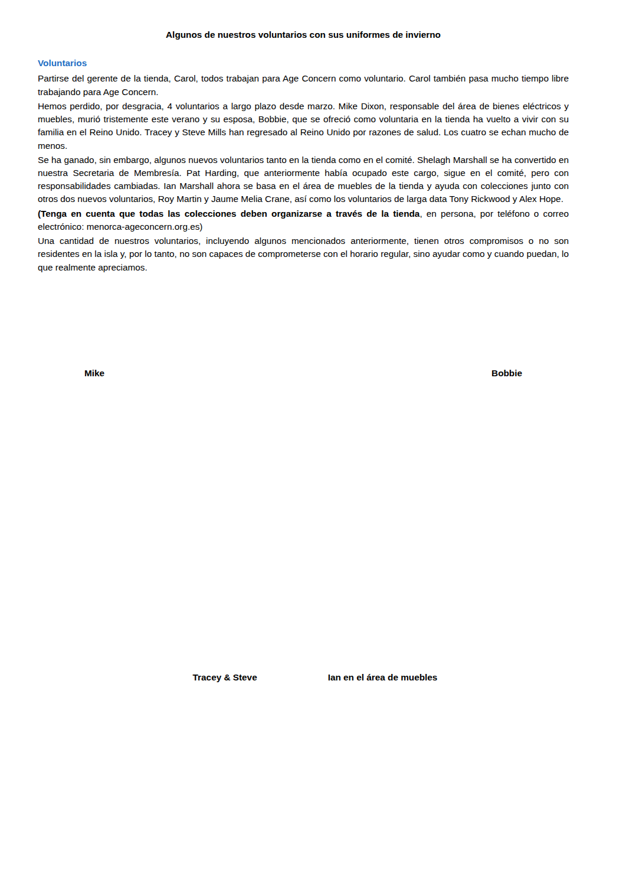Algunos de nuestros voluntarios con sus uniformes de invierno
Voluntarios
Partirse del gerente de la tienda, Carol, todos trabajan para Age Concern como voluntario. Carol también pasa mucho tiempo libre trabajando para Age Concern.
Hemos perdido, por desgracia, 4 voluntarios a largo plazo desde marzo. Mike Dixon, responsable del área de bienes eléctricos y muebles, murió tristemente este verano y su esposa, Bobbie, que se ofreció como voluntaria en la tienda ha vuelto a vivir con su familia en el Reino Unido. Tracey y Steve Mills han regresado al Reino Unido por razones de salud. Los cuatro se echan mucho de menos.
Se ha ganado, sin embargo, algunos nuevos voluntarios tanto en la tienda como en el comité. Shelagh Marshall se ha convertido en nuestra Secretaria de Membresía. Pat Harding, que anteriormente había ocupado este cargo, sigue en el comité, pero con responsabilidades cambiadas. Ian Marshall ahora se basa en el área de muebles de la tienda y ayuda con colecciones junto con otros dos nuevos voluntarios, Roy Martin y Jaume Melia Crane, así como los voluntarios de larga data Tony Rickwood y Alex Hope.
(Tenga en cuenta que todas las colecciones deben organizarse a través de la tienda, en persona, por teléfono o correo electrónico: menorca-ageconcern.org.es)
Una cantidad de nuestros voluntarios, incluyendo algunos mencionados anteriormente, tienen otros compromisos o no son residentes en la isla y, por lo tanto, no son capaces de comprometerse con el horario regular, sino ayudar como y cuando puedan, lo que realmente apreciamos.
Mike
Bobbie
Tracey & Steve Ian en el área de muebles